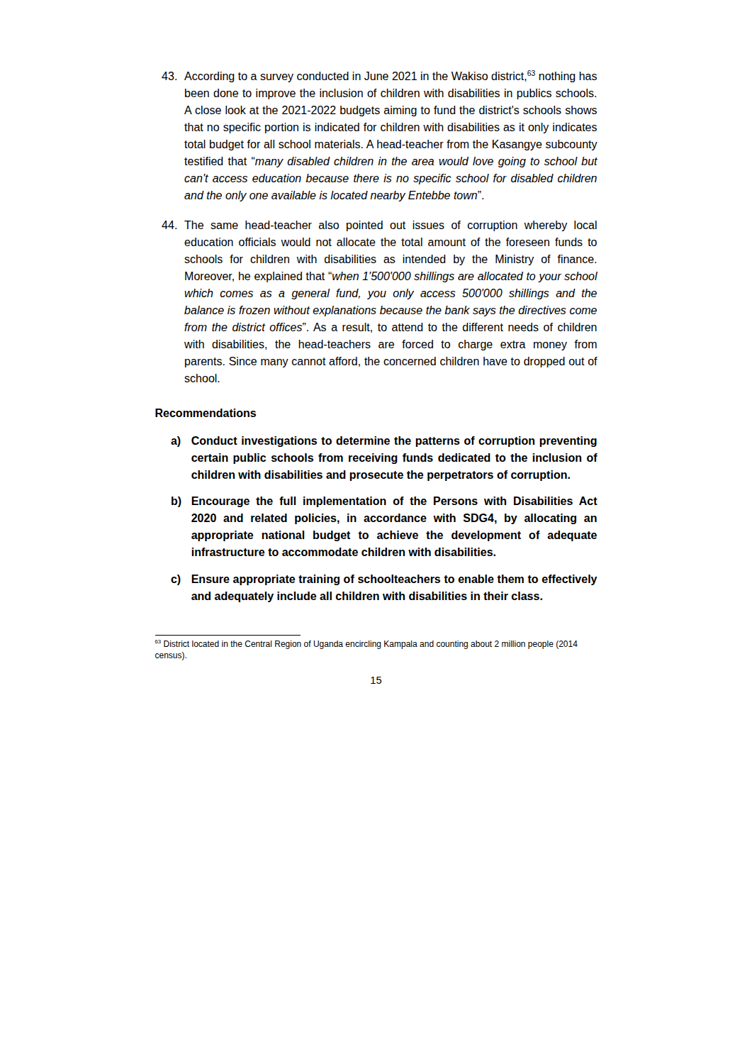According to a survey conducted in June 2021 in the Wakiso district,63 nothing has been done to improve the inclusion of children with disabilities in publics schools. A close look at the 2021-2022 budgets aiming to fund the district's schools shows that no specific portion is indicated for children with disabilities as it only indicates total budget for all school materials. A head-teacher from the Kasangye subcounty testified that “many disabled children in the area would love going to school but can't access education because there is no specific school for disabled children and the only one available is located nearby Entebbe town”.
The same head-teacher also pointed out issues of corruption whereby local education officials would not allocate the total amount of the foreseen funds to schools for children with disabilities as intended by the Ministry of finance. Moreover, he explained that “when 1'500'000 shillings are allocated to your school which comes as a general fund, you only access 500'000 shillings and the balance is frozen without explanations because the bank says the directives come from the district offices”. As a result, to attend to the different needs of children with disabilities, the head-teachers are forced to charge extra money from parents. Since many cannot afford, the concerned children have to dropped out of school.
Recommendations
Conduct investigations to determine the patterns of corruption preventing certain public schools from receiving funds dedicated to the inclusion of children with disabilities and prosecute the perpetrators of corruption.
Encourage the full implementation of the Persons with Disabilities Act 2020 and related policies, in accordance with SDG4, by allocating an appropriate national budget to achieve the development of adequate infrastructure to accommodate children with disabilities.
Ensure appropriate training of schoolteachers to enable them to effectively and adequately include all children with disabilities in their class.
63 District located in the Central Region of Uganda encircling Kampala and counting about 2 million people (2014 census).
15